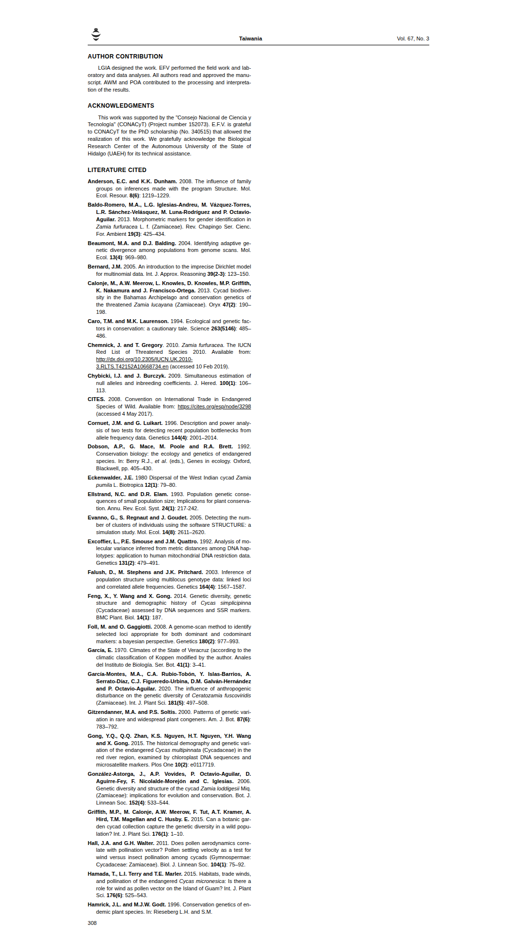Taiwania
Vol. 67, No. 3
AUTHOR CONTRIBUTION
LGIA designed the work. EFV performed the field work and laboratory and data analyses. All authors read and approved the manuscript. AWM and POA contributed to the processing and interpretation of the results.
ACKNOWLEDGMENTS
This work was supported by the "Consejo Nacional de Ciencia y Tecnología" (CONACyT) (Project number 152073). E.F.V. is grateful to CONACyT for the PhD scholarship (No. 340515) that allowed the realization of this work. We gratefully acknowledge the Biological Research Center of the Autonomous University of the State of Hidalgo (UAEH) for its technical assistance.
LITERATURE CITED
Anderson, E.C. and K.K. Dunham. 2008. The influence of family groups on inferences made with the program Structure. Mol. Ecol. Resour. 8(6): 1219–1229.
Baldo-Romero, M.A., L.G. Iglesias-Andreu, M. Vázquez-Torres, L.R. Sánchez-Velásquez, M. Luna-Rodríguez and P. Octavio-Aguilar. 2013. Morphometric markers for gender identification in Zamia furfuracea L. f. (Zamiaceae). Rev. Chapingo Ser. Cienc. For. Ambient 19(3): 425–434.
Beaumont, M.A. and D.J. Balding. 2004. Identifying adaptive genetic divergence among populations from genome scans. Mol. Ecol. 13(4): 969–980.
Bernard, J.M. 2005. An introduction to the imprecise Dirichlet model for multinomial data. Int. J. Approx. Reasoning 39(2-3): 123–150.
Calonje, M., A.W. Meerow, L. Knowles, D. Knowles, M.P. Griffith, K. Nakamura and J. Francisco-Ortega. 2013. Cycad biodiversity in the Bahamas Archipelago and conservation genetics of the threatened Zamia lucayana (Zamiaceae). Oryx 47(2): 190–198.
Caro, T.M. and M.K. Laurenson. 1994. Ecological and genetic factors in conservation: a cautionary tale. Science 263(5146): 485–486.
Chemnick, J. and T. Gregory. 2010. Zamia furfuracea. The IUCN Red List of Threatened Species 2010. Available from: http://dx.doi.org/10.2305/IUCN.UK.2010-3.RLTS.T42152A10668734.en (accessed 10 Feb 2019).
Chybicki, I.J. and J. Burczyk. 2009. Simultaneous estimation of null alleles and inbreeding coefficients. J. Hered. 100(1): 106–113.
CITES. 2008. Convention on International Trade in Endangered Species of Wild. Available from: https://cites.org/esp/node/3298 (accessed 4 May 2017).
Cornuet, J.M. and G. Luikart. 1996. Description and power analysis of two tests for detecting recent population bottlenecks from allele frequency data. Genetics 144(4): 2001–2014.
Dobson, A.P., G. Mace, M. Poole and R.A. Brett. 1992. Conservation biology: the ecology and genetics of endangered species. In: Berry R.J., et al. (eds.), Genes in ecology. Oxford, Blackwell, pp. 405–430.
Eckenwalder, J.E. 1980 Dispersal of the West Indian cycad Zamia pumila L. Biotropica 12(1): 79–80.
Ellstrand, N.C. and D.R. Elam. 1993. Population genetic consequences of small population size; Implications for plant conservation. Annu. Rev. Ecol. Syst. 24(1): 217-242.
Evanno, G., S. Regnaut and J. Goudet. 2005. Detecting the number of clusters of individuals using the software STRUCTURE: a simulation study. Mol. Ecol. 14(8): 2611–2620.
Excoffier, L., P.E. Smouse and J.M. Quattro. 1992. Analysis of molecular variance inferred from metric distances among DNA haplotypes: application to human mitochondrial DNA restriction data. Genetics 131(2): 479–491.
Falush, D., M. Stephens and J.K. Pritchard. 2003. Inference of population structure using multilocus genotype data: linked loci and correlated allele frequencies. Genetics 164(4): 1567–1587.
Feng, X., Y. Wang and X. Gong. 2014. Genetic diversity, genetic structure and demographic history of Cycas simplicipinna (Cycadaceae) assessed by DNA sequences and SSR markers. BMC Plant. Biol. 14(1): 187.
Foll, M. and O. Gaggiotti. 2008. A genome-scan method to identify selected loci appropriate for both dominant and codominant markers: a bayesian perspective. Genetics 180(2): 977–993.
García, E. 1970. Climates of the State of Veracruz (according to the climatic classification of Koppen modified by the author. Anales del Instituto de Biología. Ser. Bot. 41(1): 3–41.
García-Montes, M.A., C.A. Rubio-Tobón, Y. Islas-Barrios, A. Serrato-Díaz, C.J. Figueredo-Urbina, D.M. Galván-Hernández and P. Octavio-Aguilar. 2020. The influence of anthropogenic disturbance on the genetic diversity of Ceratozamia fuscoviridis (Zamiaceae). Int. J. Plant Sci. 181(5): 497–508.
Gitzendanner, M.A. and P.S. Soltis. 2000. Patterns of genetic variation in rare and widespread plant congeners. Am. J. Bot. 87(6): 783–792.
Gong, Y.Q., Q.Q. Zhan, K.S. Nguyen, H.T. Nguyen, Y.H. Wang and X. Gong. 2015. The historical demography and genetic variation of the endangered Cycas multipinnata (Cycadaceae) in the red river region, examined by chloroplast DNA sequences and microsatellite markers. Plos One 10(2): e0117719.
González-Astorga, J., A.P. Vovides, P. Octavio-Aguilar, D. Aguirre-Fey, F. Nicolalde-Morejón and C. Iglesias. 2006. Genetic diversity and structure of the cycad Zamia loddigesii Miq. (Zamiaceae): implications for evolution and conservation. Bot. J. Linnean Soc. 152(4): 533–544.
Griffith, M.P., M. Calonje, A.W. Meerow, F. Tut, A.T. Kramer, A. Hird, T.M. Magellan and C. Husby. E. 2015. Can a botanic garden cycad collection capture the genetic diversity in a wild population? Int. J. Plant Sci. 176(1): 1–10.
Hall, J.A. and G.H. Walter. 2011. Does pollen aerodynamics correlate with pollination vector? Pollen settling velocity as a test for wind versus insect pollination among cycads (Gymnospermae: Cycadaceae: Zamiaceae). Biol. J. Linnean Soc. 104(1): 75–92.
Hamada, T., L.I. Terry and T.E. Marler. 2015. Habitats, trade winds, and pollination of the endangered Cycas micronesica: Is there a role for wind as pollen vector on the Island of Guam? Int. J. Plant Sci. 176(6): 525–543.
Hamrick, J.L. and M.J.W. Godt. 1996. Conservation genetics of endemic plant species. In: Rieseberg L.H. and S.M.
308